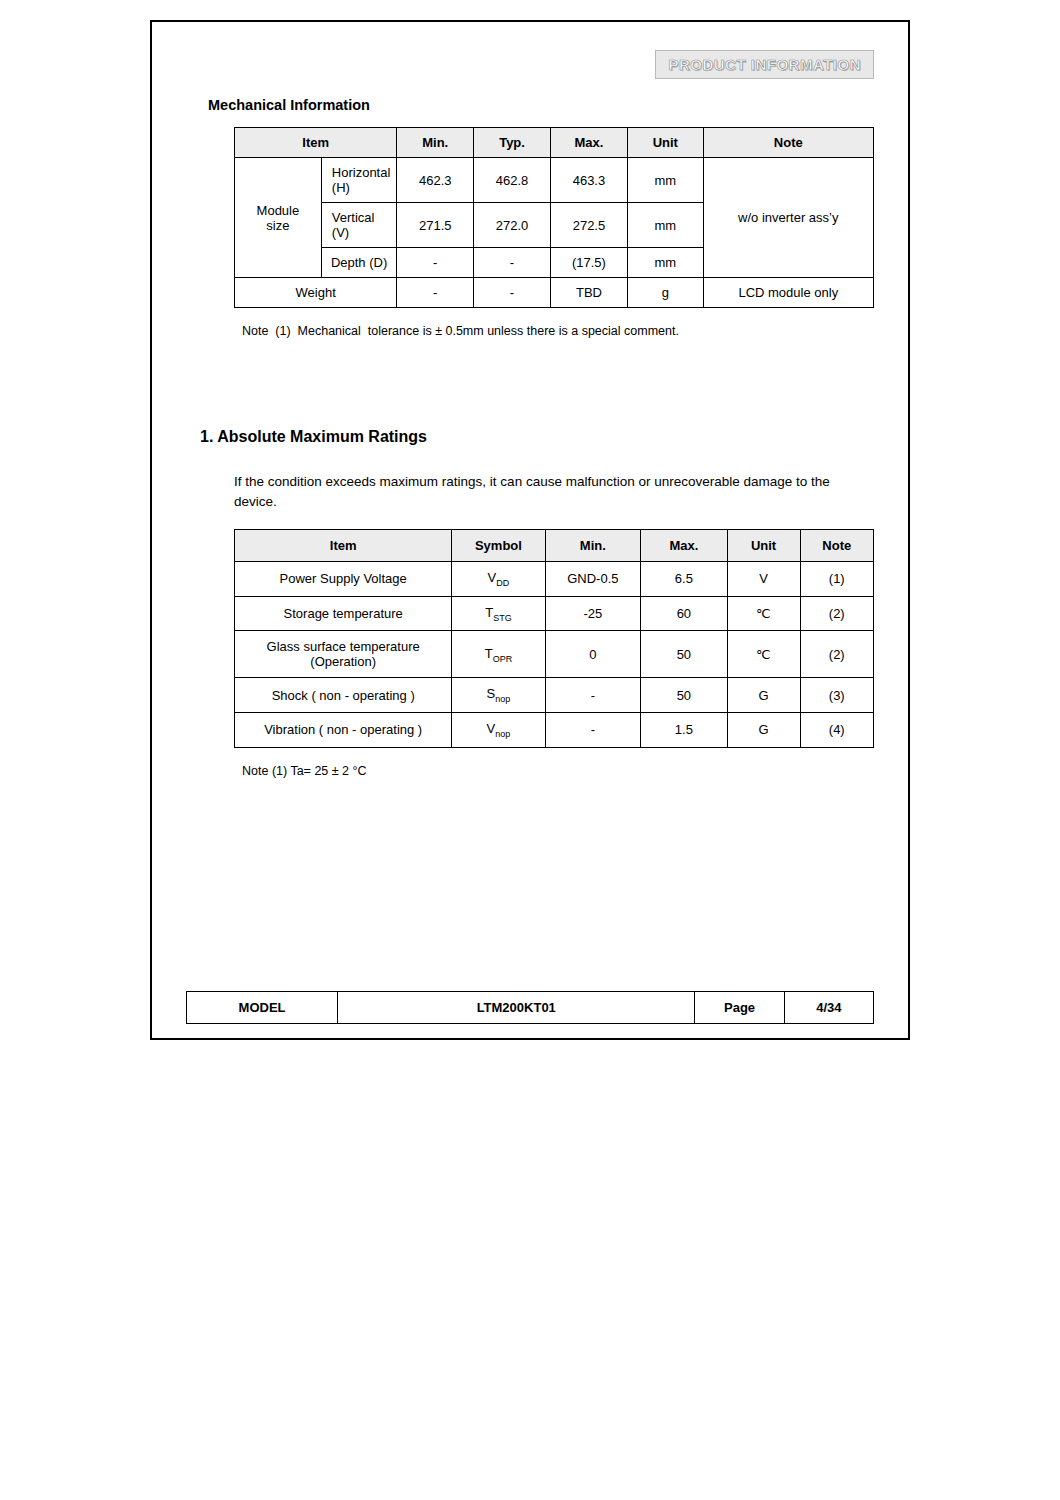PRODUCT INFORMATION
Mechanical Information
| Item | Min. | Typ. | Max. | Unit | Note |
| --- | --- | --- | --- | --- | --- |
| Module size | Horizontal (H) | 462.3 | 462.8 | 463.3 | mm | w/o inverter ass’y |
| Vertical (V) | 271.5 | 272.0 | 272.5 | mm |
| Depth (D) | - | - | (17.5) | mm |
| Weight | - | - | TBD | g | LCD module only |
Note (1) Mechanical tolerance is ± 0.5mm unless there is a special comment.
1. Absolute Maximum Ratings
If the condition exceeds maximum ratings, it can cause malfunction or unrecoverable damage to the device.
| Item | Symbol | Min. | Max. | Unit | Note |
| --- | --- | --- | --- | --- | --- |
| Power Supply Voltage | V DD | GND-0.5 | 6.5 | V | (1) |
| Storage temperature | T STG | -25 | 60 | ℃ | (2) |
| Glass surface temperature (Operation) | T OPR | 0 | 50 | ℃ | (2) |
| Shock ( non - operating ) | S nop | - | 50 | G | (3) |
| Vibration ( non - operating ) | V nop | - | 1.5 | G | (4) |
Note (1) Ta= 25 ± 2 °C
| MODEL | LTM200KT01 | Page | 4/34 |